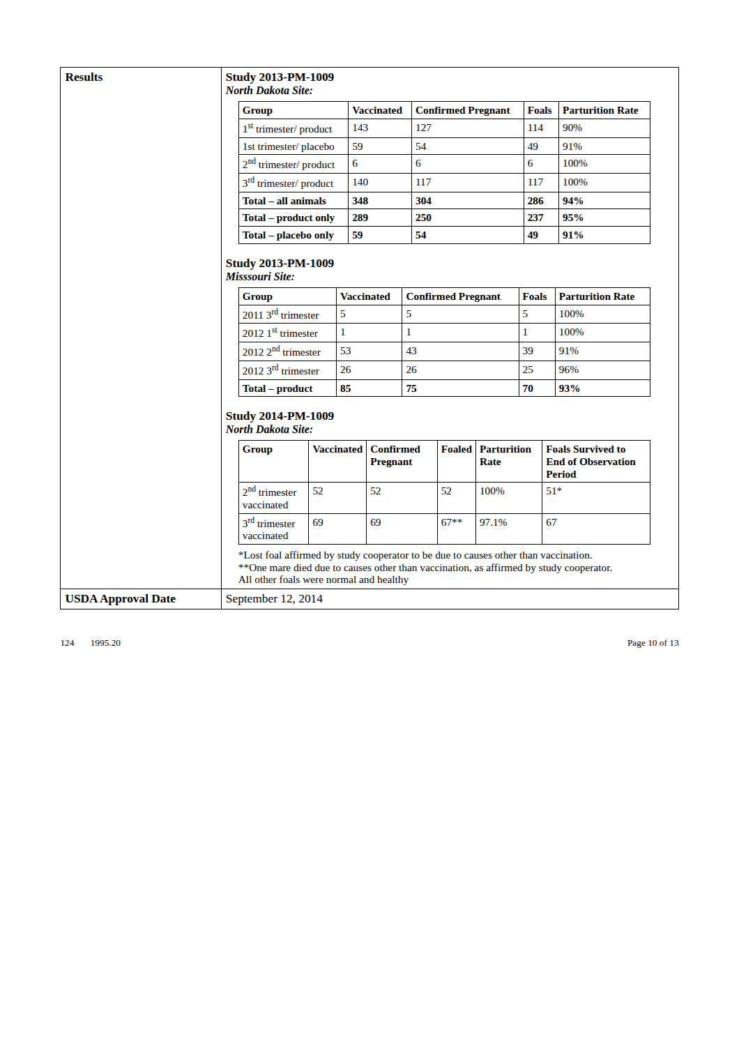| Results | Study 2013-PM-1009 North Dakota Site: / Group / Vaccinated / Confirmed Pregnant / Foals / Parturition Rate / / --- / --- / --- / --- / --- / / 1 st trimester/ product / 143 / 127 / 114 / 90% / / 1st trimester/ placebo / 59 / 54 / 49 / 91% / / 2 nd trimester/ product / 6 / 6 / 6 / 100% / / 3 rd trimester/ product / 140 / 117 / 117 / 100% / / Total – all animals / 348 / 304 / 286 / 94% / / Total – product only / 289 / 250 / 237 / 95% / / Total – placebo only / 59 / 54 / 49 / 91% / Study 2013-PM-1009 Misssouri Site: / Group / Vaccinated / Confirmed Pregnant / Foals / Parturition Rate / / --- / --- / --- / --- / --- / / 2011 3 rd trimester / 5 / 5 / 5 / 100% / / 2012 1 st trimester / 1 / 1 / 1 / 100% / / 2012 2 nd trimester / 53 / 43 / 39 / 91% / / 2012 3 rd trimester / 26 / 26 / 25 / 96% / / Total – product / 85 / 75 / 70 / 93% / Study 2014-PM-1009 North Dakota Site: / Group / Vaccinated / Confirmed Pregnant / Foaled / Parturition Rate / Foals Survived to End of Observation Period / / --- / --- / --- / --- / --- / --- / / 2 nd trimester vaccinated / 52 / 52 / 52 / 100% / 51* / / 3 rd trimester vaccinated / 69 / 69 / 67** / 97.1% / 67 / *Lost foal affirmed by study cooperator to be due to causes other than vaccination. **One mare died due to causes other than vaccination, as affirmed by study cooperator. All other foals were normal and healthy |
| USDA Approval Date | September 12, 2014 |
124 1995.20 Page 10 of 13